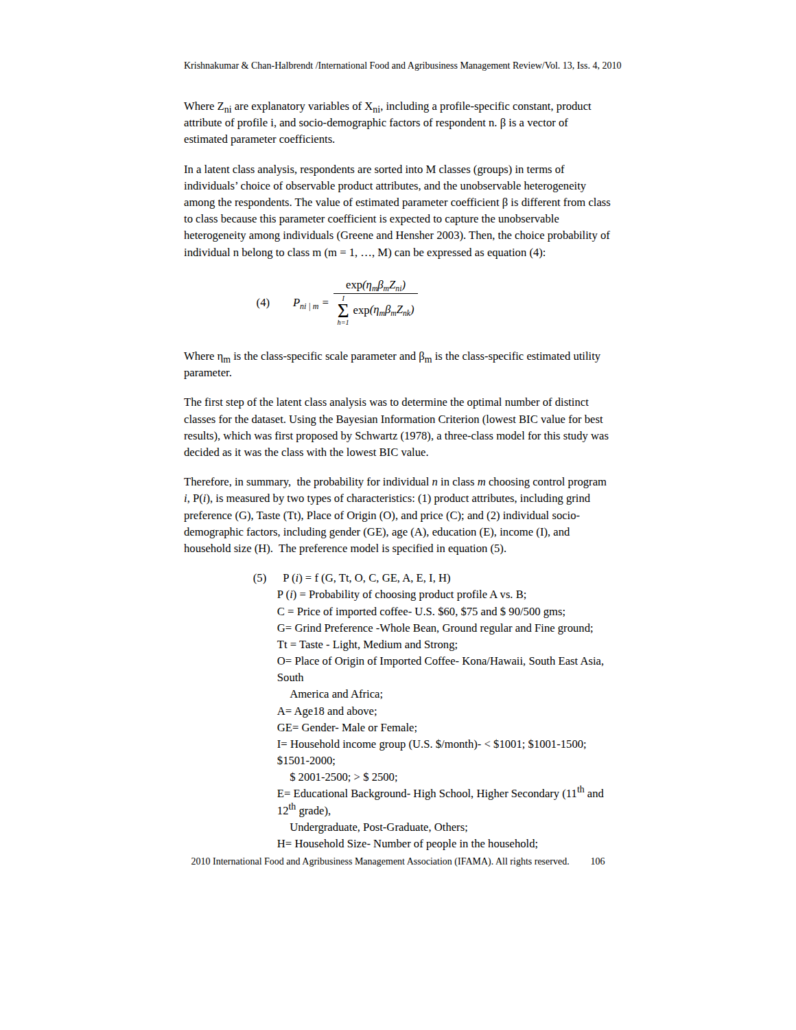Krishnakumar & Chan-Halbrendt /International Food and Agribusiness Management Review/Vol. 13, Iss. 4, 2010
Where Zni are explanatory variables of Xni, including a profile-specific constant, product attribute of profile i, and socio-demographic factors of respondent n. β is a vector of estimated parameter coefficients.
In a latent class analysis, respondents are sorted into M classes (groups) in terms of individuals’ choice of observable product attributes, and the unobservable heterogeneity among the respondents. The value of estimated parameter coefficient β is different from class to class because this parameter coefficient is expected to capture the unobservable heterogeneity among individuals (Greene and Hensher 2003). Then, the choice probability of individual n belong to class m (m = 1, …, M) can be expressed as equation (4):
(4) Pni | m = exp(ηmβmZni) I Σ h=1 exp(ηmβmZnk)
Where ηm is the class-specific scale parameter and βm is the class-specific estimated utility parameter.
The first step of the latent class analysis was to determine the optimal number of distinct classes for the dataset. Using the Bayesian Information Criterion (lowest BIC value for best results), which was first proposed by Schwartz (1978), a three-class model for this study was decided as it was the class with the lowest BIC value.
Therefore, in summary, the probability for individual n in class m choosing control program i, P(i), is measured by two types of characteristics: (1) product attributes, including grind preference (G), Taste (Tt), Place of Origin (O), and price (C); and (2) individual socio-demographic factors, including gender (GE), age (A), education (E), income (I), and household size (H). The preference model is specified in equation (5).
(5) P (i) = f (G, Tt, O, C, GE, A, E, I, H) P (i) = Probability of choosing product profile A vs. B; C = Price of imported coffee- U.S. $60, $75 and $ 90/500 gms; G= Grind Preference -Whole Bean, Ground regular and Fine ground; Tt = Taste - Light, Medium and Strong; O= Place of Origin of Imported Coffee- Kona/Hawaii, South East Asia, South America and Africa; A= Age18 and above; GE= Gender- Male or Female; I= Household income group (U.S. $/month)- < $1001; $1001-1500; $1501-2000; $ 2001-2500; > $ 2500; E= Educational Background- High School, Higher Secondary (11th and 12th grade), Undergraduate, Post-Graduate, Others; H= Household Size- Number of people in the household;
2010 International Food and Agribusiness Management Association (IFAMA). All rights reserved. 106